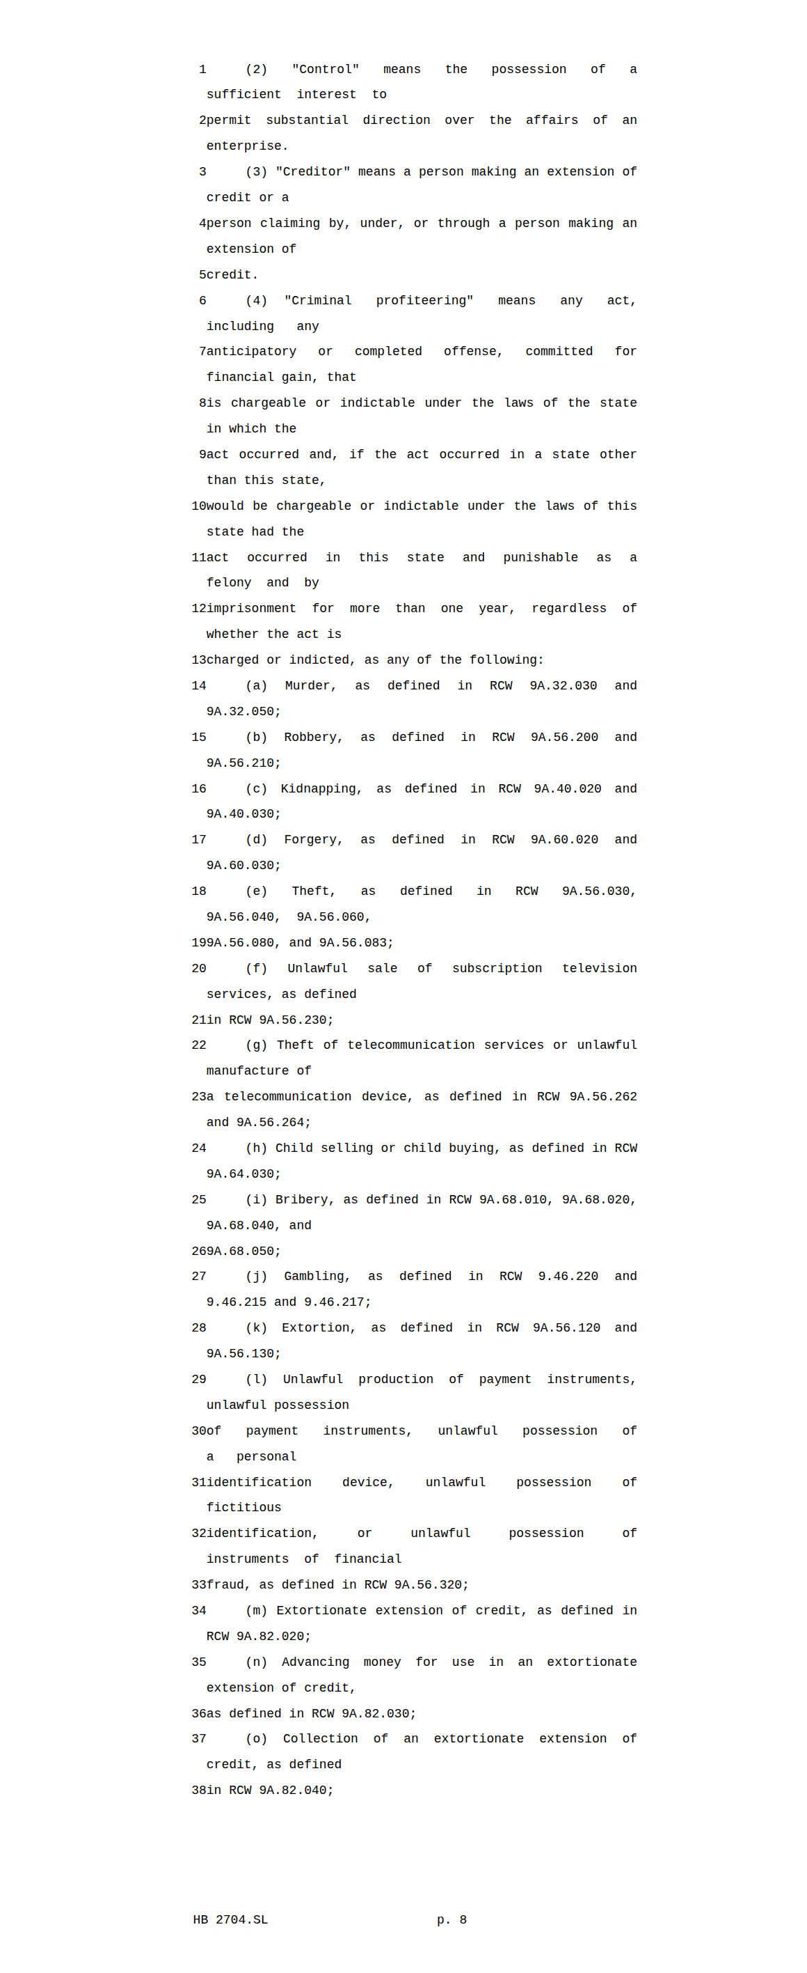| 1 | (2) "Control" means the possession of a sufficient interest to |
| 2 | permit substantial direction over the affairs of an enterprise. |
| 3 | (3) "Creditor" means a person making an extension of credit or a |
| 4 | person claiming by, under, or through a person making an extension of |
| 5 | credit. |
| 6 | (4) "Criminal profiteering" means any act, including any |
| 7 | anticipatory or completed offense, committed for financial gain, that |
| 8 | is chargeable or indictable under the laws of the state in which the |
| 9 | act occurred and, if the act occurred in a state other than this state, |
| 10 | would be chargeable or indictable under the laws of this state had the |
| 11 | act occurred in this state and punishable as a felony and by |
| 12 | imprisonment for more than one year, regardless of whether the act is |
| 13 | charged or indicted, as any of the following: |
| 14 | (a) Murder, as defined in RCW 9A.32.030 and 9A.32.050; |
| 15 | (b) Robbery, as defined in RCW 9A.56.200 and 9A.56.210; |
| 16 | (c) Kidnapping, as defined in RCW 9A.40.020 and 9A.40.030; |
| 17 | (d) Forgery, as defined in RCW 9A.60.020 and 9A.60.030; |
| 18 | (e) Theft, as defined in RCW 9A.56.030, 9A.56.040, 9A.56.060, |
| 19 | 9A.56.080, and 9A.56.083; |
| 20 | (f) Unlawful sale of subscription television services, as defined |
| 21 | in RCW 9A.56.230; |
| 22 | (g) Theft of telecommunication services or unlawful manufacture of |
| 23 | a telecommunication device, as defined in RCW 9A.56.262 and 9A.56.264; |
| 24 | (h) Child selling or child buying, as defined in RCW 9A.64.030; |
| 25 | (i) Bribery, as defined in RCW 9A.68.010, 9A.68.020, 9A.68.040, and |
| 26 | 9A.68.050; |
| 27 | (j) Gambling, as defined in RCW 9.46.220 and 9.46.215 and 9.46.217; |
| 28 | (k) Extortion, as defined in RCW 9A.56.120 and 9A.56.130; |
| 29 | (l) Unlawful production of payment instruments, unlawful possession |
| 30 | of payment instruments, unlawful possession of a personal |
| 31 | identification device, unlawful possession of fictitious |
| 32 | identification, or unlawful possession of instruments of financial |
| 33 | fraud, as defined in RCW 9A.56.320; |
| 34 | (m) Extortionate extension of credit, as defined in RCW 9A.82.020; |
| 35 | (n) Advancing money for use in an extortionate extension of credit, |
| 36 | as defined in RCW 9A.82.030; |
| 37 | (o) Collection of an extortionate extension of credit, as defined |
| 38 | in RCW 9A.82.040; |
HB 2704.SL
p. 8